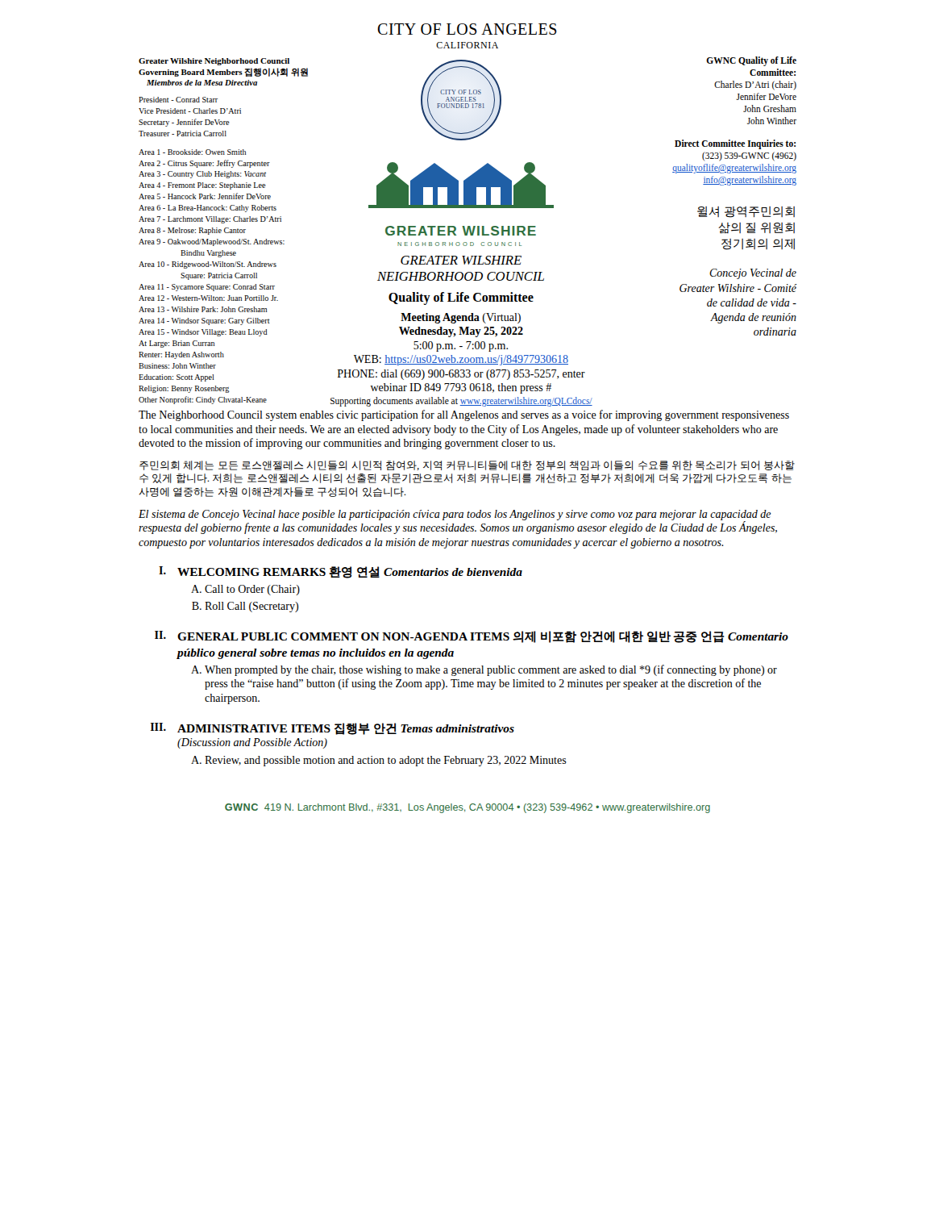CITY OF LOS ANGELES
CALIFORNIA
Greater Wilshire Neighborhood Council
Governing Board Members 집행이사회 위원
Miembros de la Mesa Directiva
President - Conrad Starr
Vice President - Charles D’Atri
Secretary - Jennifer DeVore
Treasurer - Patricia Carroll
Area 1 - Brookside: Owen Smith
Area 2 - Citrus Square: Jeffry Carpenter
Area 3 - Country Club Heights: Vacant
Area 4 - Fremont Place: Stephanie Lee
Area 5 - Hancock Park: Jennifer DeVore
Area 6 - La Brea-Hancock: Cathy Roberts
Area 7 - Larchmont Village: Charles D’Atri
Area 8 - Melrose: Raphie Cantor
Area 9 - Oakwood/Maplewood/St. Andrews:
Bindhu Varghese
Area 10 - Ridgewood-Wilton/St. Andrews
Square: Patricia Carroll
Area 11 - Sycamore Square: Conrad Starr
Area 12 - Western-Wilton: Juan Portillo Jr.
Area 13 - Wilshire Park: John Gresham
Area 14 - Windsor Square: Gary Gilbert
Area 15 - Windsor Village: Beau Lloyd
At Large: Brian Curran
Renter: Hayden Ashworth
Business: John Winther
Education: Scott Appel
Religion: Benny Rosenberg
Other Nonprofit: Cindy Chvatal-Keane
CITY OF LOS ANGELES
FOUNDED 1781
GREATER WILSHIRE
NEIGHBORHOOD COUNCIL
GREATER WILSHIRE
NEIGHBORHOOD COUNCIL
Quality of Life Committee
Meeting Agenda (Virtual)
Wednesday, May 25, 2022
5:00 p.m. - 7:00 p.m.
WEB: https://us02web.zoom.us/j/84977930618
PHONE: dial (669) 900-6833 or (877) 853-5257, enter webinar ID 849 7793 0618, then press #
Supporting documents available at www.greaterwilshire.org/QLCdocs/
GWNC Quality of Life
Committee:
Charles D’Atri (chair)
Jennifer DeVore
John Gresham
John Winther
Direct Committee Inquiries to:
(323) 539-GWNC (4962)
qualityoflife@greaterwilshire.org
info@greaterwilshire.org
윌셔 광역주민의회
삶의 질 위원회
정기회의 의제
Concejo Vecinal de
Greater Wilshire - Comité
de calidad de vida -
Agenda de reunión
ordinaria
The Neighborhood Council system enables civic participation for all Angelenos and serves as a voice for improving government responsiveness to local communities and their needs. We are an elected advisory body to the City of Los Angeles, made up of volunteer stakeholders who are devoted to the mission of improving our communities and bringing government closer to us.
주민의회 체계는 모든 로스앤젤레스 시민들의 시민적 참여와, 지역 커뮤니티들에 대한 정부의 책임과 이들의 수요를 위한 목소리가 되어 봉사할 수 있게 합니다. 저희는 로스앤젤레스 시티의 선출된 자문기관으로서 저희 커뮤니티를 개선하고 정부가 저희에게 더욱 가깝게 다가오도록 하는 사명에 열중하는 자원 이해관계자들로 구성되어 있습니다.
El sistema de Concejo Vecinal hace posible la participación cívica para todos los Angelinos y sirve como voz para mejorar la capacidad de respuesta del gobierno frente a las comunidades locales y sus necesidades. Somos un organismo asesor elegido de la Ciudad de Los Ángeles, compuesto por voluntarios interesados dedicados a la misión de mejorar nuestras comunidades y acercar el gobierno a nosotros.
WELCOMING REMARKS 환영 연설 Comentarios de bienvenida
Call to Order (Chair)
Roll Call (Secretary)
GENERAL PUBLIC COMMENT ON NON-AGENDA ITEMS 의제 비포함 안건에 대한 일반 공중 언급 Comentario público general sobre temas no incluidos en la agenda
When prompted by the chair, those wishing to make a general public comment are asked to dial *9 (if connecting by phone) or press the “raise hand” button (if using the Zoom app). Time may be limited to 2 minutes per speaker at the discretion of the chairperson.
ADMINISTRATIVE ITEMS 집행부 안건 Temas administrativos
(Discussion and Possible Action)
Review, and possible motion and action to adopt the February 23, 2022 Minutes
GWNC 419 N. Larchmont Blvd., #331, Los Angeles, CA 90004 • (323) 539-4962 • www.greaterwilshire.org